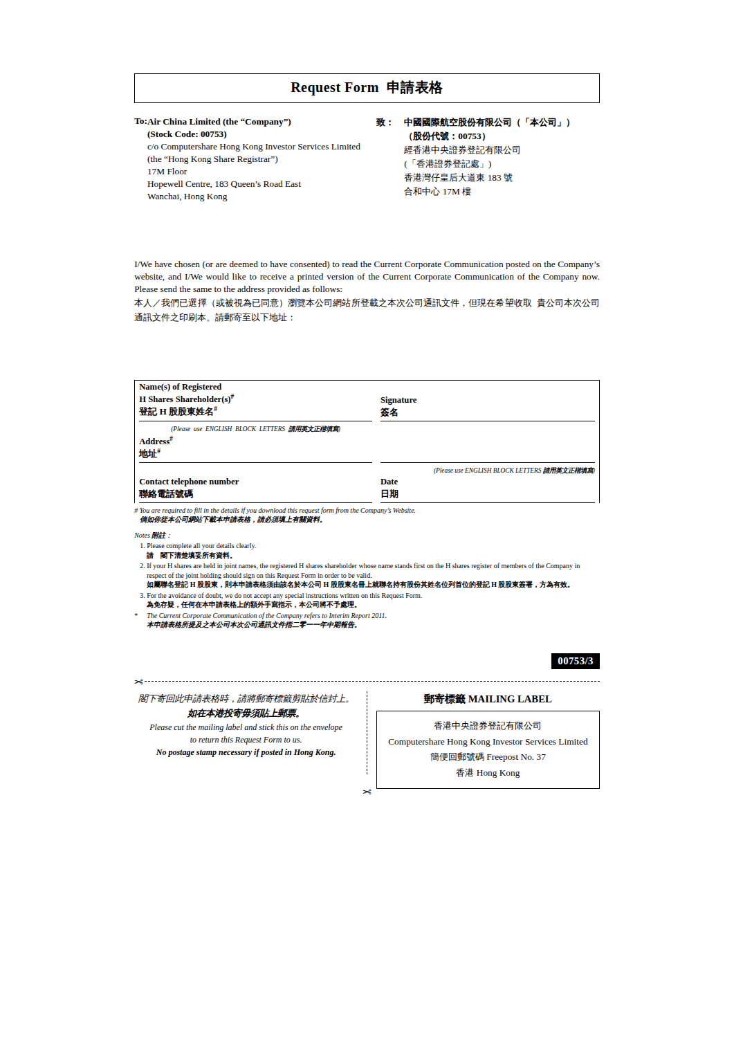Request Form 申請表格
| / To: / Air China Limited (the “Company”) (Stock Code: 00753) c/o Computershare Hong Kong Investor Services Limited (the “Hong Kong Share Registrar”) 17M Floor Hopewell Centre, 183 Queen’s Road East Wanchai, Hong Kong / | 致： | 中國國際航空股份有限公司（「本公司」） （股份代號：00753） 經香港中央證券登記有限公司 (「香港證券登記處」) 香港灣仔皇后大道東 183 號 合和中心 17M 樓 |
I/We have chosen (or are deemed to have consented) to read the Current Corporate Communication posted on the Company’s website, and I/We would like to receive a printed version of the Current Corporate Communication of the Company now. Please send the same to the address provided as follows:
本人／我們已選擇（或被視為已同意）瀏覽本公司網站所登載之本次公司通訊文件，但現在希望收取 貴公司本次公司通訊文件之印刷本。請郵寄至以下地址：
| Name(s) of Registered H Shares Shareholder(s) # 登記 H 股股東姓名 # | Signature 簽名 |
| (Please use ENGLISH BLOCK LETTERS 請用英文正楷填寫 ) | |
| Address # 地址 # | |
| | (Please use ENGLISH BLOCK LETTERS 請用英文正楷填寫 ) |
| Contact telephone number 聯絡電話號碼 | Date 日期 |
# You are required to fill in the details if you download this request form from the Company’s Website.
倘如你從本公司網站下載本申請表格，請必須填上有關資料。
Notes 附註：
Please complete all your details clearly.
請 閣下清楚填妥所有資料。
If your H shares are held in joint names, the registered H shares shareholder whose name stands first on the H shares register of members of the Company in respect of the joint holding should sign on this Request Form in order to be valid.
如屬聯名登記 H 股股東，則本申請表格須由該名於本公司 H 股股東名冊上就聯名持有股份其姓名位列首位的登記 H 股股東簽署，方為有效。
For the avoidance of doubt, we do not accept any special instructions written on this Request Form.
為免存疑，任何在本申請表格上的額外手寫指示，本公司將不予處理。
*
The Current Corporate Communication of the Company refers to Interim Report 2011.
本申請表格所提及之本公司本次公司通訊文件指二零一一年中期報告。
00753/3
✂
| 閣下寄回此申請表格時，請將郵寄標籤剪貼於信封上。 如在本港投寄毋須貼上郵票。 Please cut the mailing label and stick this on the envelope to return this Request Form to us. No postage stamp necessary if posted in Hong Kong. | ✂ | 郵寄標籤 MAILING LABEL 香港中央證券登記有限公司 Computershare Hong Kong Investor Services Limited 簡便回郵號碼 Freepost No. 37 香港 Hong Kong |